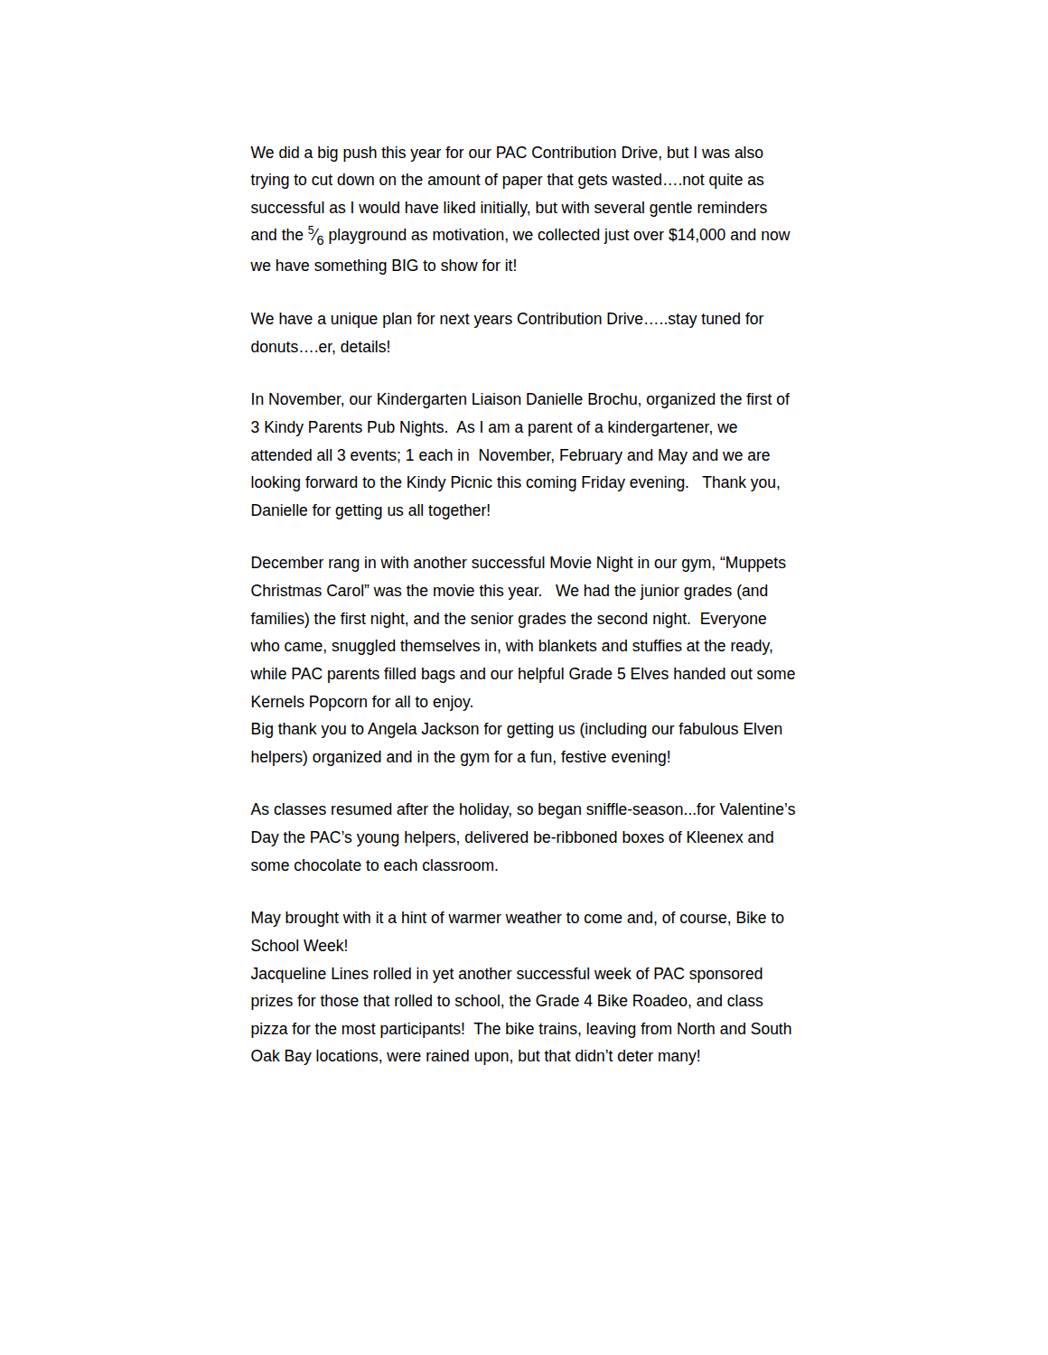We did a big push this year for our PAC Contribution Drive, but I was also trying to cut down on the amount of paper that gets wasted….not quite as successful as I would have liked initially, but with several gentle reminders and the 5⁄6 playground as motivation, we collected just over $14,000 and now we have something BIG to show for it!
We have a unique plan for next years Contribution Drive…..stay tuned for donuts….er, details!
In November, our Kindergarten Liaison Danielle Brochu, organized the first of 3 Kindy Parents Pub Nights. As I am a parent of a kindergartener, we attended all 3 events; 1 each in November, February and May and we are looking forward to the Kindy Picnic this coming Friday evening. Thank you, Danielle for getting us all together!
December rang in with another successful Movie Night in our gym, “Muppets Christmas Carol” was the movie this year. We had the junior grades (and families) the first night, and the senior grades the second night. Everyone who came, snuggled themselves in, with blankets and stuffies at the ready, while PAC parents filled bags and our helpful Grade 5 Elves handed out some Kernels Popcorn for all to enjoy.
Big thank you to Angela Jackson for getting us (including our fabulous Elven helpers) organized and in the gym for a fun, festive evening!
As classes resumed after the holiday, so began sniffle-season...for Valentine’s Day the PAC’s young helpers, delivered be-ribboned boxes of Kleenex and some chocolate to each classroom.
May brought with it a hint of warmer weather to come and, of course, Bike to School Week!
Jacqueline Lines rolled in yet another successful week of PAC sponsored prizes for those that rolled to school, the Grade 4 Bike Roadeo, and class pizza for the most participants! The bike trains, leaving from North and South Oak Bay locations, were rained upon, but that didn’t deter many!